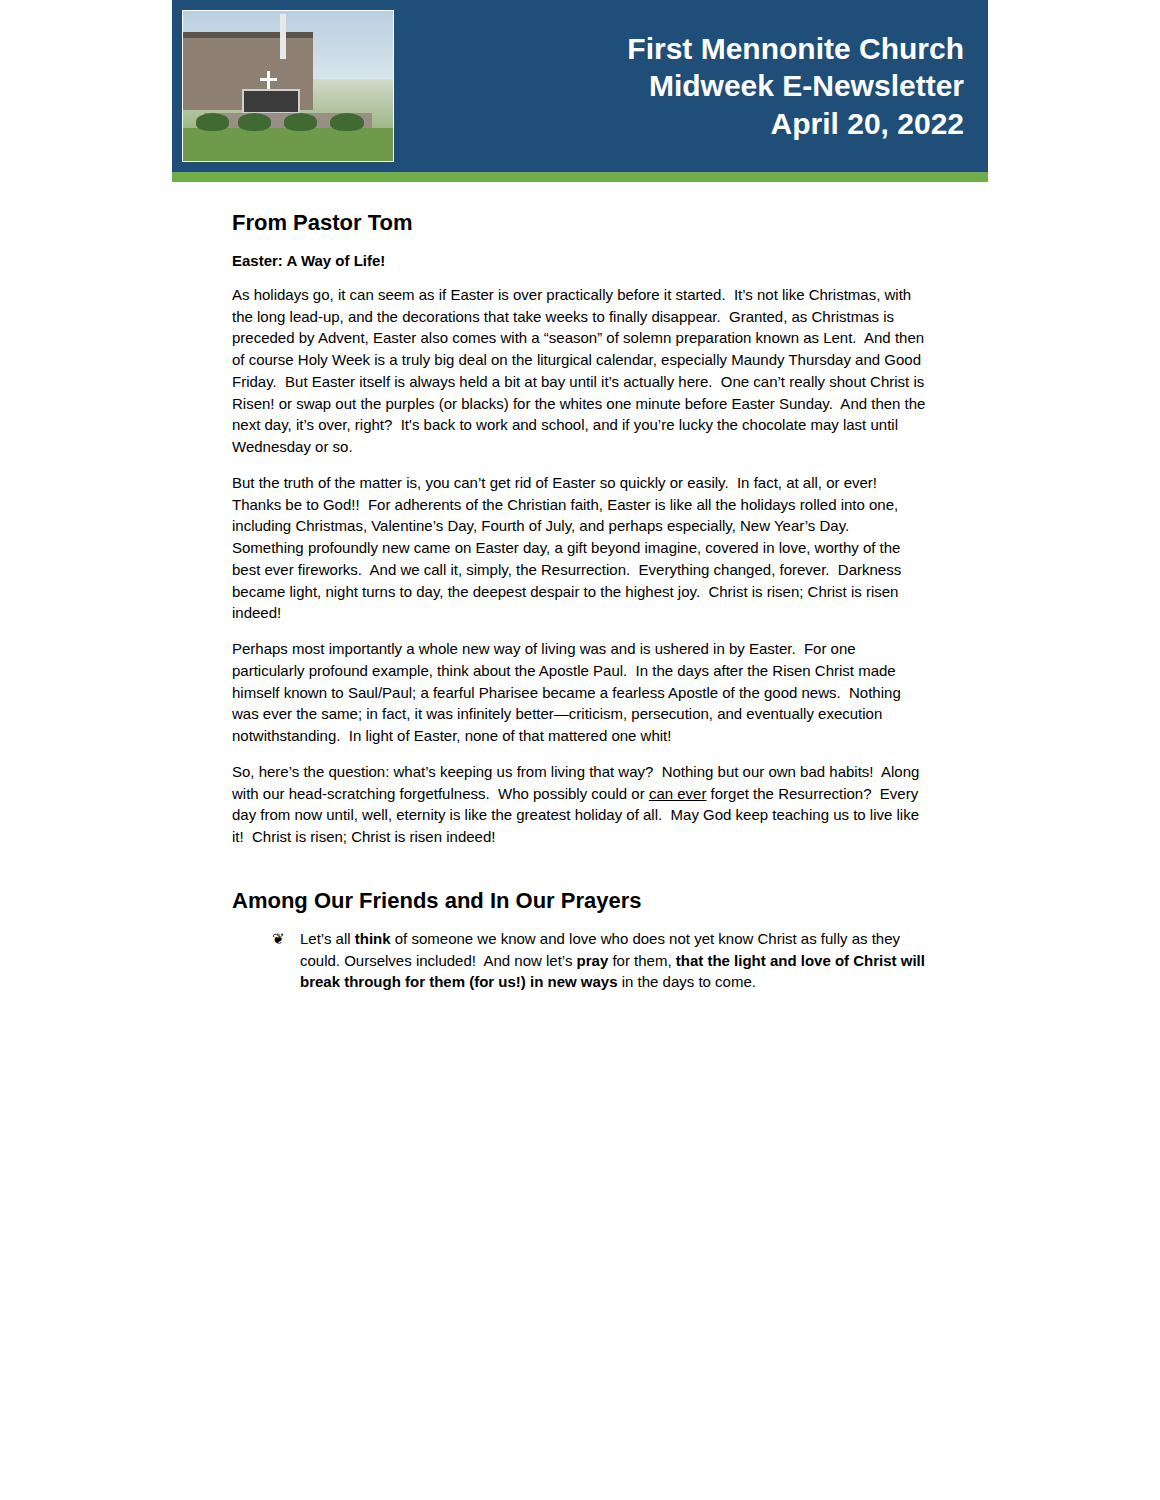First Mennonite Church
Midweek E-Newsletter
April 20, 2022
From Pastor Tom
Easter: A Way of Life!
As holidays go, it can seem as if Easter is over practically before it started. It’s not like Christmas, with the long lead-up, and the decorations that take weeks to finally disappear. Granted, as Christmas is preceded by Advent, Easter also comes with a “season” of solemn preparation known as Lent. And then of course Holy Week is a truly big deal on the liturgical calendar, especially Maundy Thursday and Good Friday. But Easter itself is always held a bit at bay until it’s actually here. One can’t really shout Christ is Risen! or swap out the purples (or blacks) for the whites one minute before Easter Sunday. And then the next day, it’s over, right? It's back to work and school, and if you’re lucky the chocolate may last until Wednesday or so.
But the truth of the matter is, you can’t get rid of Easter so quickly or easily. In fact, at all, or ever! Thanks be to God!! For adherents of the Christian faith, Easter is like all the holidays rolled into one, including Christmas, Valentine’s Day, Fourth of July, and perhaps especially, New Year’s Day. Something profoundly new came on Easter day, a gift beyond imagine, covered in love, worthy of the best ever fireworks. And we call it, simply, the Resurrection. Everything changed, forever. Darkness became light, night turns to day, the deepest despair to the highest joy. Christ is risen; Christ is risen indeed!
Perhaps most importantly a whole new way of living was and is ushered in by Easter. For one particularly profound example, think about the Apostle Paul. In the days after the Risen Christ made himself known to Saul/Paul; a fearful Pharisee became a fearless Apostle of the good news. Nothing was ever the same; in fact, it was infinitely better—criticism, persecution, and eventually execution notwithstanding. In light of Easter, none of that mattered one whit!
So, here’s the question: what’s keeping us from living that way? Nothing but our own bad habits! Along with our head-scratching forgetfulness. Who possibly could or can ever forget the Resurrection? Every day from now until, well, eternity is like the greatest holiday of all. May God keep teaching us to live like it! Christ is risen; Christ is risen indeed!
Among Our Friends and In Our Prayers
Let’s all think of someone we know and love who does not yet know Christ as fully as they could. Ourselves included! And now let’s pray for them, that the light and love of Christ will break through for them (for us!) in new ways in the days to come.